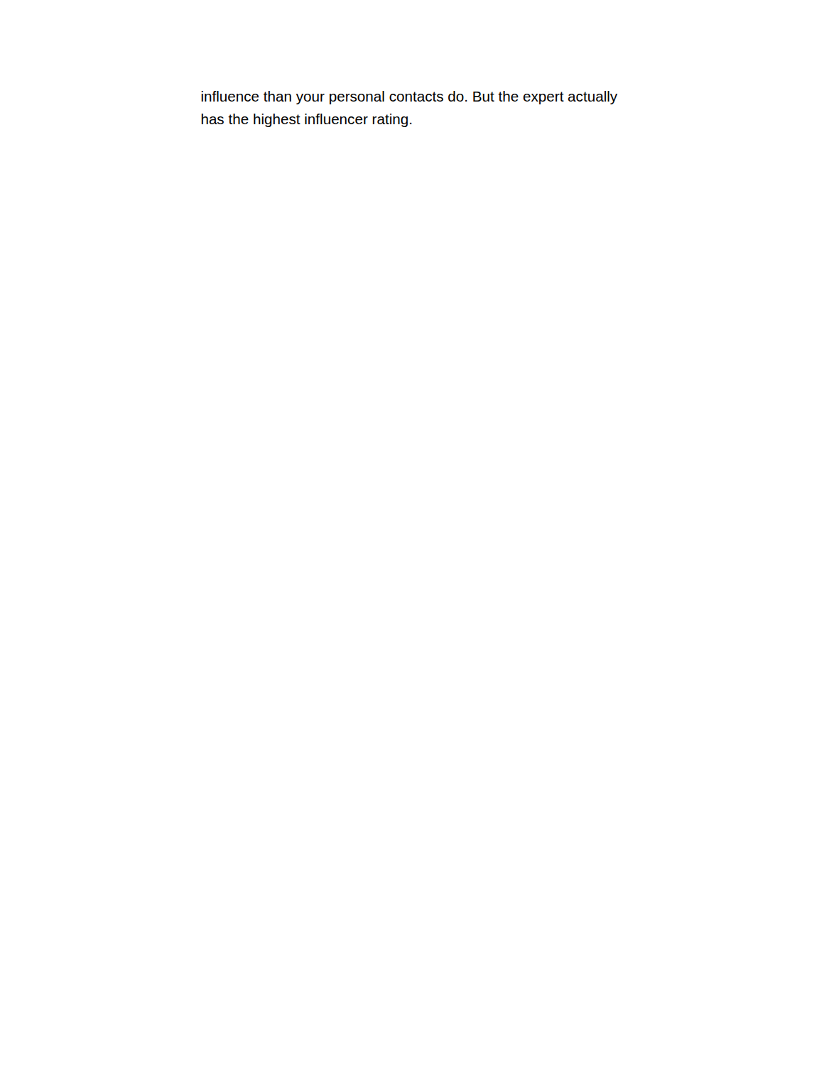influence than your personal contacts do. But the expert actually has the highest influencer rating.